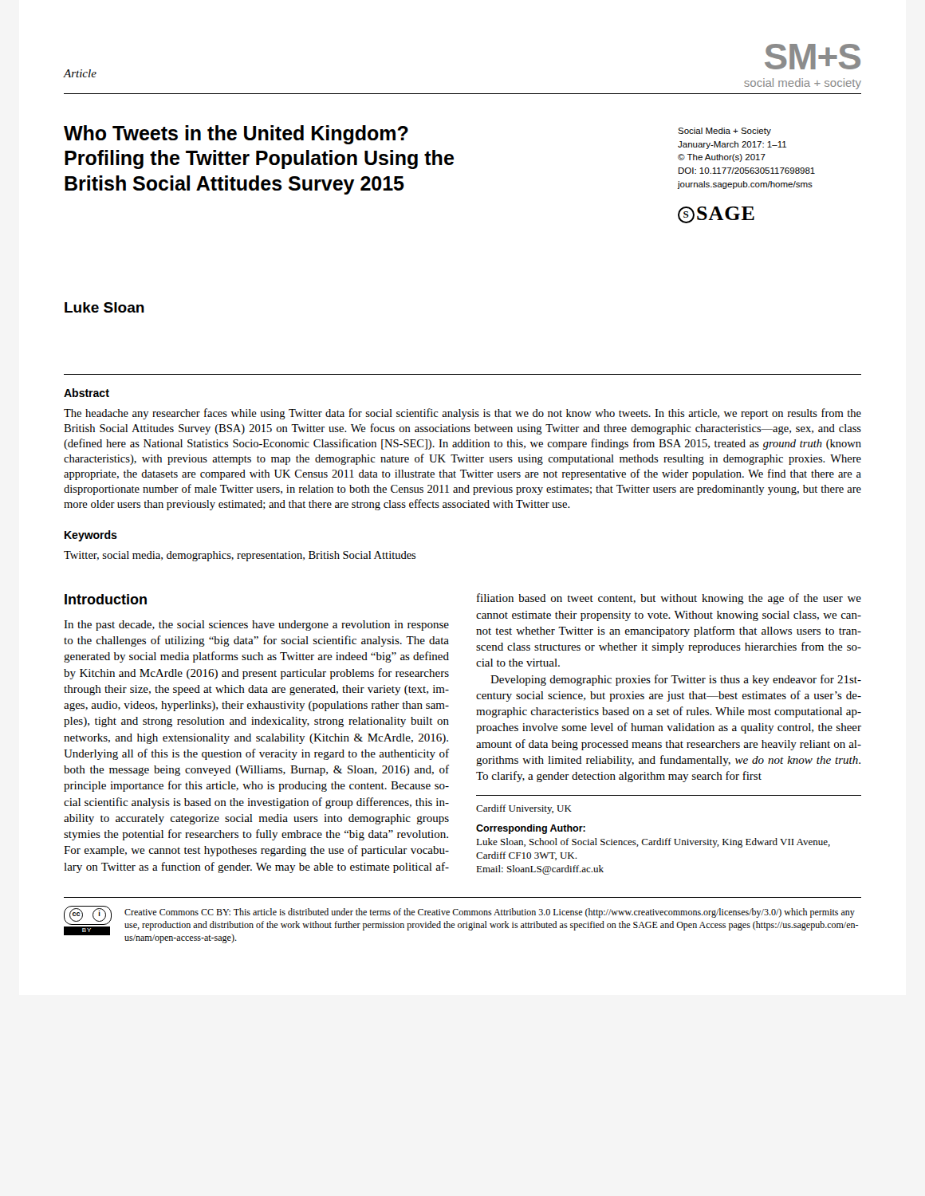Article
SM+S
social media + society
Who Tweets in the United Kingdom?
Profiling the Twitter Population Using the
British Social Attitudes Survey 2015
Social Media + Society
January-March 2017: 1–11
© The Author(s) 2017
DOI: 10.1177/2056305117698981
journals.sagepub.com/home/sms
SSAGE
Luke Sloan
Abstract
The headache any researcher faces while using Twitter data for social scientific analysis is that we do not know who tweets. In this article, we report on results from the British Social Attitudes Survey (BSA) 2015 on Twitter use. We focus on associations between using Twitter and three demographic characteristics—age, sex, and class (defined here as National Statistics Socio-Economic Classification [NS-SEC]). In addition to this, we compare findings from BSA 2015, treated as ground truth (known characteristics), with previous attempts to map the demographic nature of UK Twitter users using computational methods resulting in demographic proxies. Where appropriate, the datasets are compared with UK Census 2011 data to illustrate that Twitter users are not representative of the wider population. We find that there are a disproportionate number of male Twitter users, in relation to both the Census 2011 and previous proxy estimates; that Twitter users are predominantly young, but there are more older users than previously estimated; and that there are strong class effects associated with Twitter use.
Keywords
Twitter, social media, demographics, representation, British Social Attitudes
Introduction
In the past decade, the social sciences have undergone a revolution in response to the challenges of utilizing “big data” for social scientific analysis. The data generated by social media platforms such as Twitter are indeed “big” as defined by Kitchin and McArdle (2016) and present particular problems for researchers through their size, the speed at which data are generated, their variety (text, images, audio, videos, hyperlinks), their exhaustivity (populations rather than samples), tight and strong resolution and indexicality, strong relationality built on networks, and high extensionality and scalability (Kitchin & McArdle, 2016). Underlying all of this is the question of veracity in regard to the authenticity of both the message being conveyed (Williams, Burnap, & Sloan, 2016) and, of principle importance for this article, who is producing the content. Because social scientific analysis is based on the investigation of group differences, this inability to accurately categorize social media users into demographic groups stymies the potential for researchers to fully embrace the “big data” revolution. For example, we cannot test hypotheses regarding the use of particular vocabulary on Twitter as a function of gender. We may be able to estimate political affiliation based on tweet content, but without knowing the age of the user we cannot estimate their propensity to vote. Without knowing social class, we cannot test whether Twitter is an emancipatory platform that allows users to transcend class structures or whether it simply reproduces hierarchies from the social to the virtual.
Developing demographic proxies for Twitter is thus a key endeavor for 21st-century social science, but proxies are just that—best estimates of a user’s demographic characteristics based on a set of rules. While most computational approaches involve some level of human validation as a quality control, the sheer amount of data being processed means that researchers are heavily reliant on algorithms with limited reliability, and fundamentally, we do not know the truth. To clarify, a gender detection algorithm may search for first
Cardiff University, UK
Corresponding Author:
Luke Sloan, School of Social Sciences, Cardiff University, King Edward VII Avenue, Cardiff CF10 3WT, UK.
Email: SloanLS@cardiff.ac.uk
cc i
BY
Creative Commons CC BY: This article is distributed under the terms of the Creative Commons Attribution 3.0 License (http://www.creativecommons.org/licenses/by/3.0/) which permits any use, reproduction and distribution of the work without further permission provided the original work is attributed as specified on the SAGE and Open Access pages (https://us.sagepub.com/en-us/nam/open-access-at-sage).